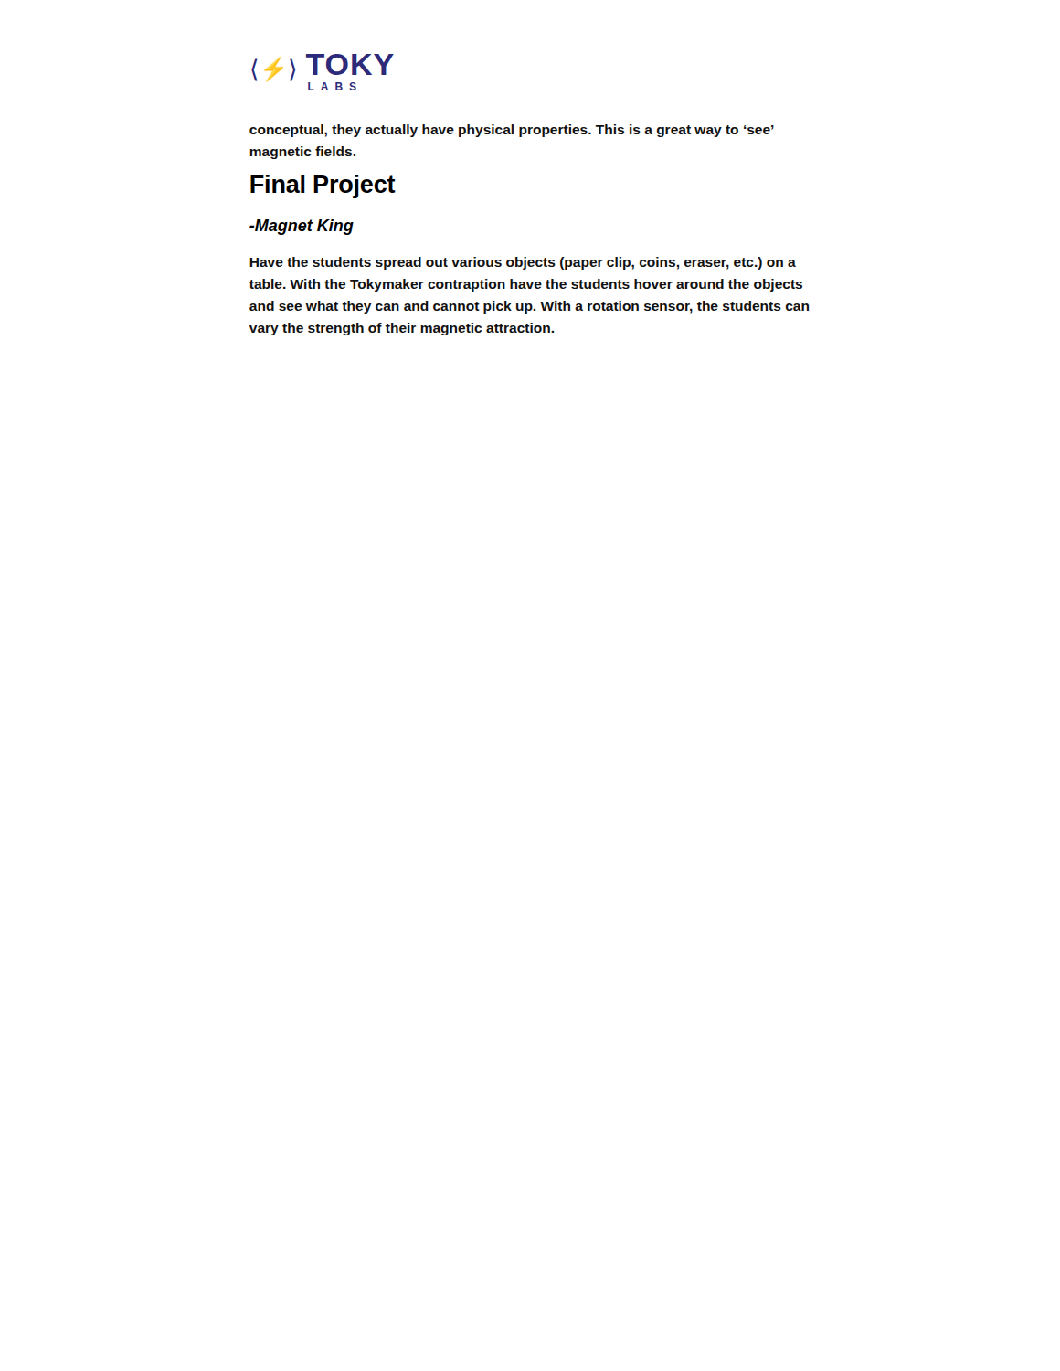⟨⚡⟩ TOKY LABS
conceptual, they actually have physical properties. This is a great way to ‘see’ magnetic fields.
Final Project
-Magnet King
Have the students spread out various objects (paper clip, coins, eraser, etc.) on a table. With the Tokymaker contraption have the students hover around the objects and see what they can and cannot pick up. With a rotation sensor, the students can vary the strength of their magnetic attraction.